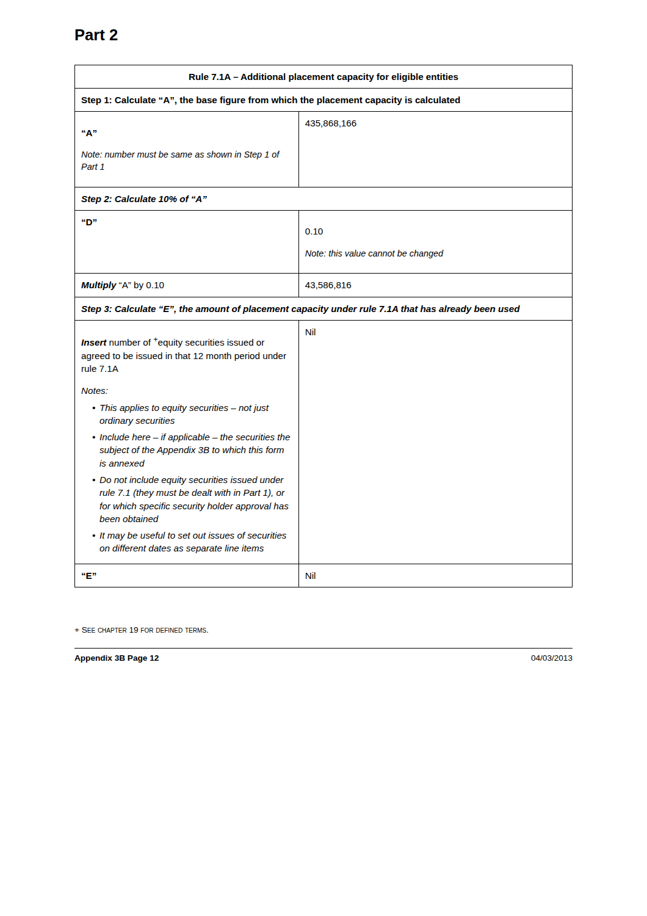Part 2
| Rule 7.1A – Additional placement capacity for eligible entities |
| --- |
| Step 1: Calculate “A”, the base figure from which the placement capacity is calculated |
| “A” Note: number must be same as shown in Step 1 of Part 1 | 435,868,166 |
| Step 2: Calculate 10% of “A” |
| “D” | 0.10 Note: this value cannot be changed |
| Multiply “A” by 0.10 | 43,586,816 |
| Step 3: Calculate “E”, the amount of placement capacity under rule 7.1A that has already been used |
| Insert number of + equity securities issued or agreed to be issued in that 12 month period under rule 7.1A Notes: This applies to equity securities – not just ordinary securities Include here – if applicable – the securities the subject of the Appendix 3B to which this form is annexed Do not include equity securities issued under rule 7.1 (they must be dealt with in Part 1), or for which specific security holder approval has been obtained It may be useful to set out issues of securities on different dates as separate line items | Nil |
| “E” | Nil |
+ See chapter 19 for defined terms.
Appendix 3B Page 12 04/03/2013